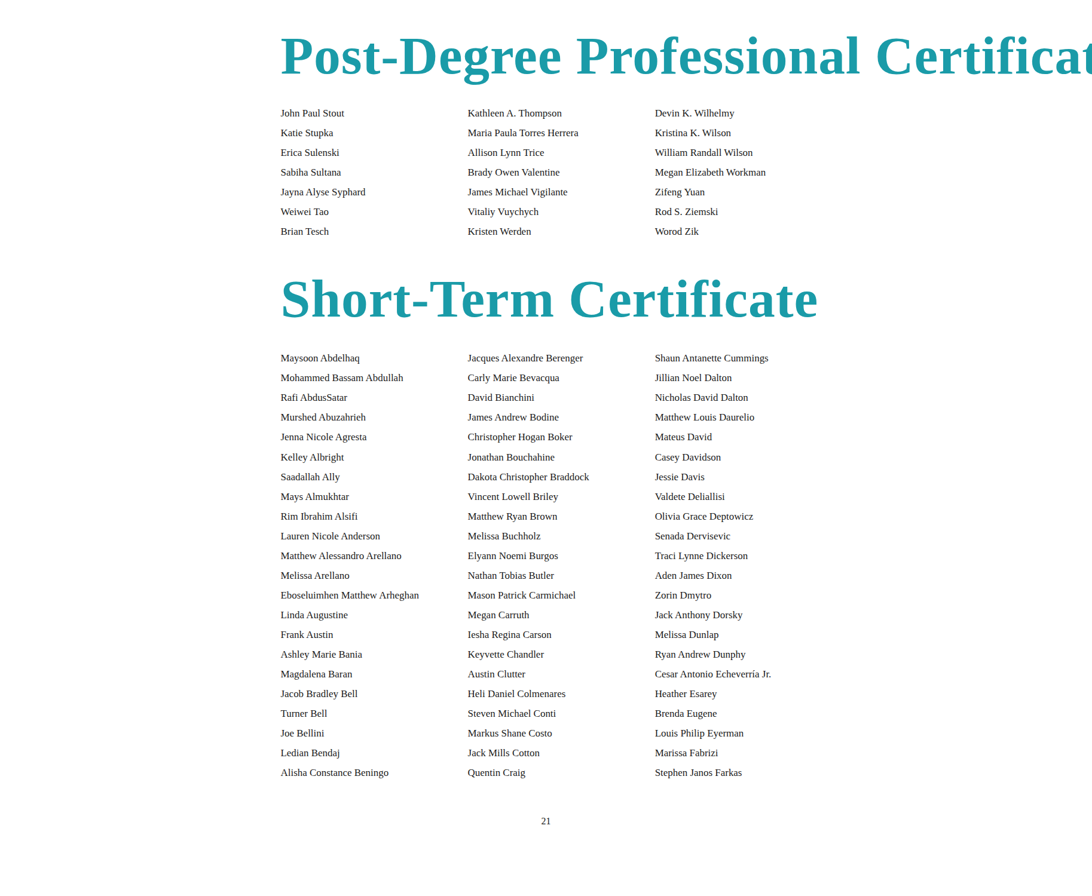Post-Degree Professional Certificate
John Paul Stout
Katie Stupka
Erica Sulenski
Sabiha Sultana
Jayna Alyse Syphard
Weiwei Tao
Brian Tesch
Kathleen A. Thompson
Maria Paula Torres Herrera
Allison Lynn Trice
Brady Owen Valentine
James Michael Vigilante
Vitaliy Vuychych
Kristen Werden
Devin K. Wilhelmy
Kristina K. Wilson
William Randall Wilson
Megan Elizabeth Workman
Zifeng Yuan
Rod S. Ziemski
Worod Zik
Short-Term Certificate
Maysoon Abdelhaq
Mohammed Bassam Abdullah
Rafi AbdusSatar
Murshed Abuzahrieh
Jenna Nicole Agresta
Kelley Albright
Saadallah Ally
Mays Almukhtar
Rim Ibrahim Alsifi
Lauren Nicole Anderson
Matthew Alessandro Arellano
Melissa Arellano
Eboseluimhen Matthew Arheghan
Linda Augustine
Frank Austin
Ashley Marie Bania
Magdalena Baran
Jacob Bradley Bell
Turner Bell
Joe Bellini
Ledian Bendaj
Alisha Constance Beningo
Jacques Alexandre Berenger
Carly Marie Bevacqua
David Bianchini
James Andrew Bodine
Christopher Hogan Boker
Jonathan Bouchahine
Dakota Christopher Braddock
Vincent Lowell Briley
Matthew Ryan Brown
Melissa Buchholz
Elyann Noemi Burgos
Nathan Tobias Butler
Mason Patrick Carmichael
Megan Carruth
Iesha Regina Carson
Keyvette Chandler
Austin Clutter
Heli Daniel Colmenares
Steven Michael Conti
Markus Shane Costo
Jack Mills Cotton
Quentin Craig
Shaun Antanette Cummings
Jillian Noel Dalton
Nicholas David Dalton
Matthew Louis Daurelio
Mateus David
Casey Davidson
Jessie Davis
Valdete Deliallisi
Olivia Grace Deptowicz
Senada Dervisevic
Traci Lynne Dickerson
Aden James Dixon
Zorin Dmytro
Jack Anthony Dorsky
Melissa Dunlap
Ryan Andrew Dunphy
Cesar Antonio Echeverría Jr.
Heather Esarey
Brenda Eugene
Louis Philip Eyerman
Marissa Fabrizi
Stephen Janos Farkas
21